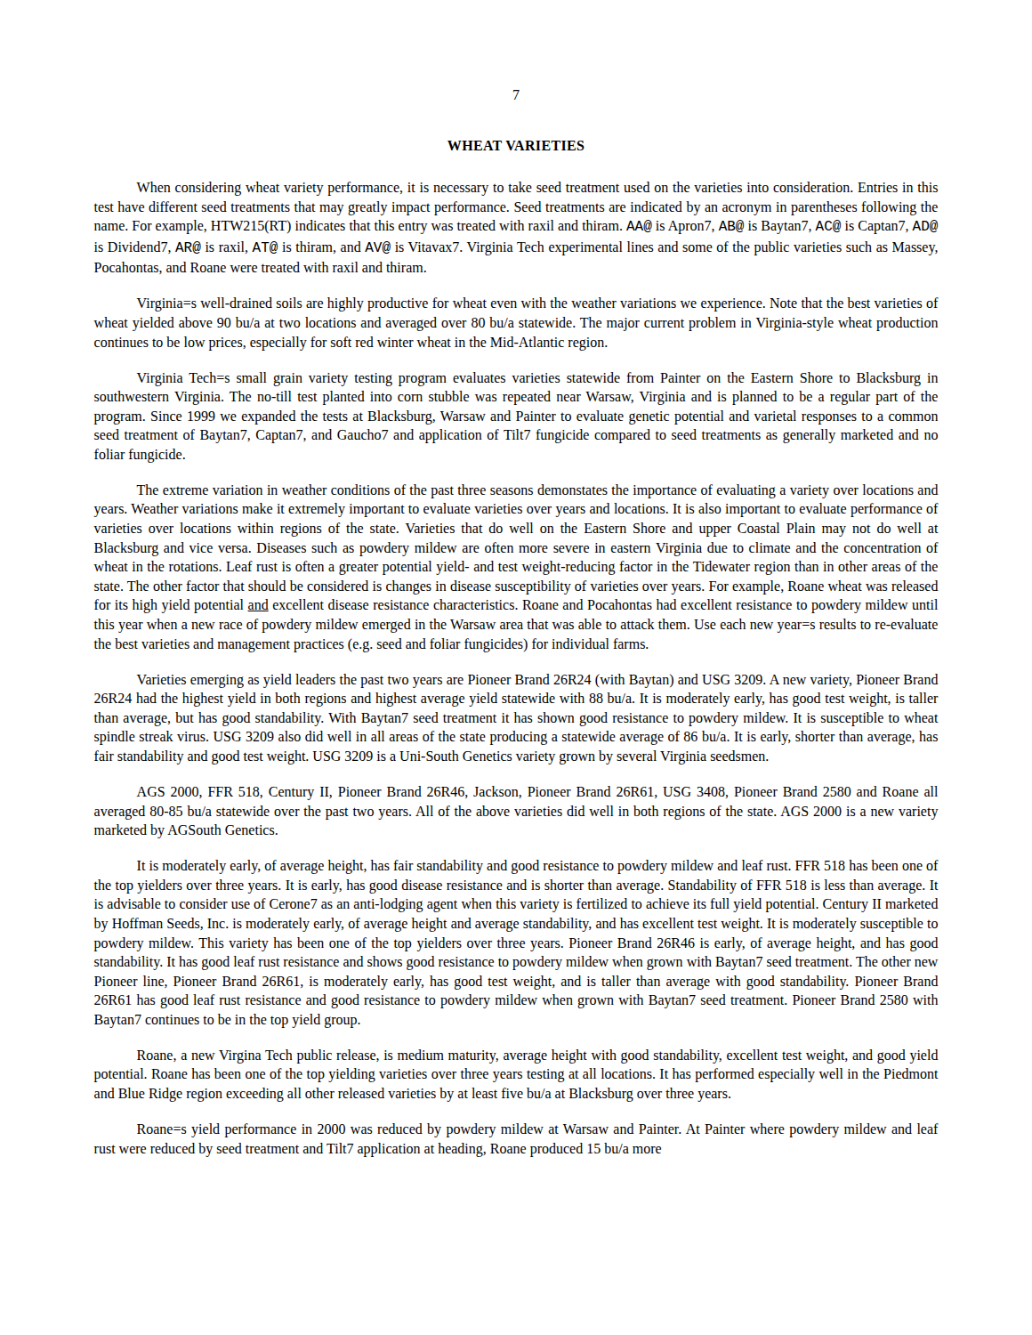7
WHEAT VARIETIES
When considering wheat variety performance, it is necessary to take seed treatment used on the varieties into consideration. Entries in this test have different seed treatments that may greatly impact performance. Seed treatments are indicated by an acronym in parentheses following the name. For example, HTW215(RT) indicates that this entry was treated with raxil and thiram. AA@ is Apron7, AB@ is Baytan7, AC@ is Captan7, AD@ is Dividend7, AR@ is raxil, AT@ is thiram, and AV@ is Vitavax7. Virginia Tech experimental lines and some of the public varieties such as Massey, Pocahontas, and Roane were treated with raxil and thiram.
Virginia=s well-drained soils are highly productive for wheat even with the weather variations we experience. Note that the best varieties of wheat yielded above 90 bu/a at two locations and averaged over 80 bu/a statewide. The major current problem in Virginia-style wheat production continues to be low prices, especially for soft red winter wheat in the Mid-Atlantic region.
Virginia Tech=s small grain variety testing program evaluates varieties statewide from Painter on the Eastern Shore to Blacksburg in southwestern Virginia. The no-till test planted into corn stubble was repeated near Warsaw, Virginia and is planned to be a regular part of the program. Since 1999 we expanded the tests at Blacksburg, Warsaw and Painter to evaluate genetic potential and varietal responses to a common seed treatment of Baytan7, Captan7, and Gaucho7 and application of Tilt7 fungicide compared to seed treatments as generally marketed and no foliar fungicide.
The extreme variation in weather conditions of the past three seasons demonstates the importance of evaluating a variety over locations and years. Weather variations make it extremely important to evaluate varieties over years and locations. It is also important to evaluate performance of varieties over locations within regions of the state. Varieties that do well on the Eastern Shore and upper Coastal Plain may not do well at Blacksburg and vice versa. Diseases such as powdery mildew are often more severe in eastern Virginia due to climate and the concentration of wheat in the rotations. Leaf rust is often a greater potential yield- and test weight-reducing factor in the Tidewater region than in other areas of the state. The other factor that should be considered is changes in disease susceptibility of varieties over years. For example, Roane wheat was released for its high yield potential and excellent disease resistance characteristics. Roane and Pocahontas had excellent resistance to powdery mildew until this year when a new race of powdery mildew emerged in the Warsaw area that was able to attack them. Use each new year=s results to re-evaluate the best varieties and management practices (e.g. seed and foliar fungicides) for individual farms.
Varieties emerging as yield leaders the past two years are Pioneer Brand 26R24 (with Baytan) and USG 3209. A new variety, Pioneer Brand 26R24 had the highest yield in both regions and highest average yield statewide with 88 bu/a. It is moderately early, has good test weight, is taller than average, but has good standability. With Baytan7 seed treatment it has shown good resistance to powdery mildew. It is susceptible to wheat spindle streak virus. USG 3209 also did well in all areas of the state producing a statewide average of 86 bu/a. It is early, shorter than average, has fair standability and good test weight. USG 3209 is a Uni-South Genetics variety grown by several Virginia seedsmen.
AGS 2000, FFR 518, Century II, Pioneer Brand 26R46, Jackson, Pioneer Brand 26R61, USG 3408, Pioneer Brand 2580 and Roane all averaged 80-85 bu/a statewide over the past two years. All of the above varieties did well in both regions of the state. AGS 2000 is a new variety marketed by AGSouth Genetics.
It is moderately early, of average height, has fair standability and good resistance to powdery mildew and leaf rust. FFR 518 has been one of the top yielders over three years. It is early, has good disease resistance and is shorter than average. Standability of FFR 518 is less than average. It is advisable to consider use of Cerone7 as an anti-lodging agent when this variety is fertilized to achieve its full yield potential. Century II marketed by Hoffman Seeds, Inc. is moderately early, of average height and average standability, and has excellent test weight. It is moderately susceptible to powdery mildew. This variety has been one of the top yielders over three years. Pioneer Brand 26R46 is early, of average height, and has good standability. It has good leaf rust resistance and shows good resistance to powdery mildew when grown with Baytan7 seed treatment. The other new Pioneer line, Pioneer Brand 26R61, is moderately early, has good test weight, and is taller than average with good standability. Pioneer Brand 26R61 has good leaf rust resistance and good resistance to powdery mildew when grown with Baytan7 seed treatment. Pioneer Brand 2580 with Baytan7 continues to be in the top yield group.
Roane, a new Virgina Tech public release, is medium maturity, average height with good standability, excellent test weight, and good yield potential. Roane has been one of the top yielding varieties over three years testing at all locations. It has performed especially well in the Piedmont and Blue Ridge region exceeding all other released varieties by at least five bu/a at Blacksburg over three years.
Roane=s yield performance in 2000 was reduced by powdery mildew at Warsaw and Painter. At Painter where powdery mildew and leaf rust were reduced by seed treatment and Tilt7 application at heading, Roane produced 15 bu/a more